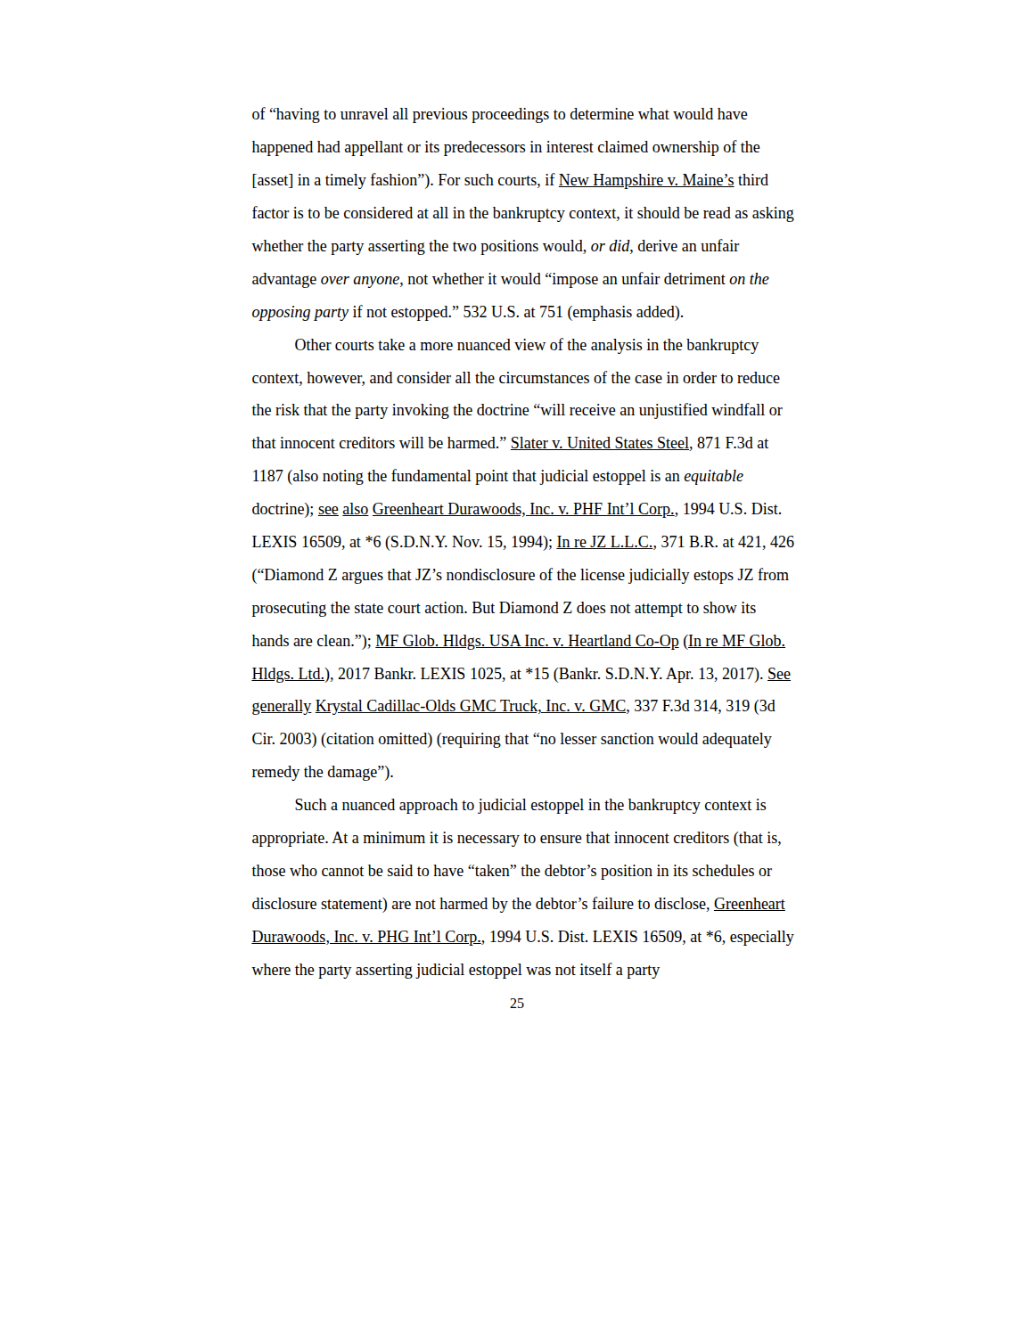of “having to unravel all previous proceedings to determine what would have happened had appellant or its predecessors in interest claimed ownership of the [asset] in a timely fashion”). For such courts, if New Hampshire v. Maine’s third factor is to be considered at all in the bankruptcy context, it should be read as asking whether the party asserting the two positions would, or did, derive an unfair advantage over anyone, not whether it would “impose an unfair detriment on the opposing party if not estopped.” 532 U.S. at 751 (emphasis added).
Other courts take a more nuanced view of the analysis in the bankruptcy context, however, and consider all the circumstances of the case in order to reduce the risk that the party invoking the doctrine “will receive an unjustified windfall or that innocent creditors will be harmed.” Slater v. United States Steel, 871 F.3d at 1187 (also noting the fundamental point that judicial estoppel is an equitable doctrine); see also Greenheart Durawoods, Inc. v. PHF Int’l Corp., 1994 U.S. Dist. LEXIS 16509, at *6 (S.D.N.Y. Nov. 15, 1994); In re JZ L.L.C., 371 B.R. at 421, 426 (“Diamond Z argues that JZ’s nondisclosure of the license judicially estops JZ from prosecuting the state court action. But Diamond Z does not attempt to show its hands are clean.”); MF Glob. Hldgs. USA Inc. v. Heartland Co-Op (In re MF Glob. Hldgs. Ltd.), 2017 Bankr. LEXIS 1025, at *15 (Bankr. S.D.N.Y. Apr. 13, 2017). See generally Krystal Cadillac-Olds GMC Truck, Inc. v. GMC, 337 F.3d 314, 319 (3d Cir. 2003) (citation omitted) (requiring that “no lesser sanction would adequately remedy the damage”).
Such a nuanced approach to judicial estoppel in the bankruptcy context is appropriate. At a minimum it is necessary to ensure that innocent creditors (that is, those who cannot be said to have “taken” the debtor’s position in its schedules or disclosure statement) are not harmed by the debtor’s failure to disclose, Greenheart Durawoods, Inc. v. PHG Int’l Corp., 1994 U.S. Dist. LEXIS 16509, at *6, especially where the party asserting judicial estoppel was not itself a party
25